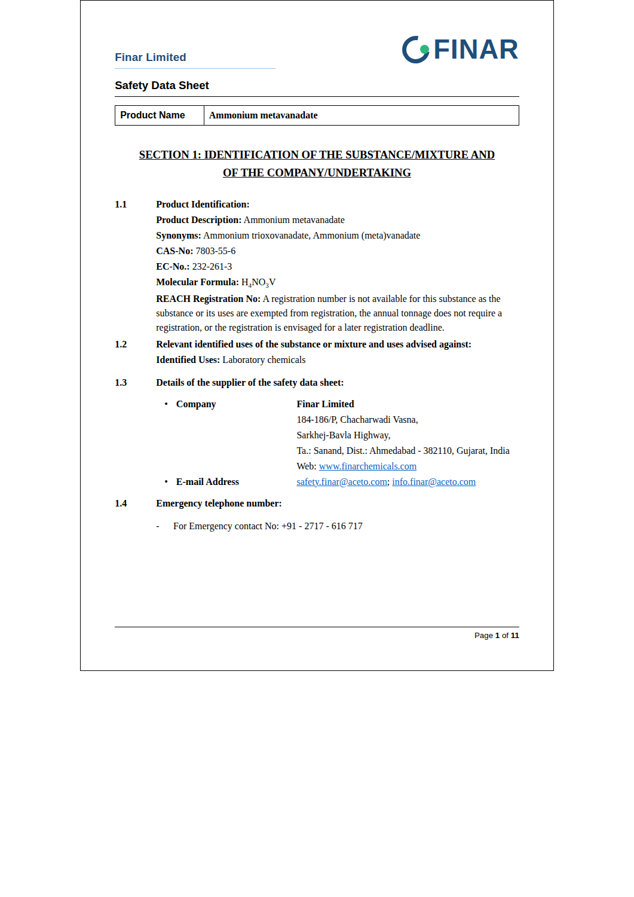Finar Limited
FINAR
Safety Data Sheet
| Product Name | Ammonium metavanadate |
SECTION 1: IDENTIFICATION OF THE SUBSTANCE/MIXTURE AND OF THE COMPANY/UNDERTAKING
1.1
Product Identification:
Product Description: Ammonium metavanadate
Synonyms: Ammonium trioxovanadate, Ammonium (meta)vanadate
CAS-No: 7803-55-6
EC-No.: 232-261-3
Molecular Formula: H4NO3V
REACH Registration No: A registration number is not available for this substance as the substance or its uses are exempted from registration, the annual tonnage does not require a registration, or the registration is envisaged for a later registration deadline.
1.2
Relevant identified uses of the substance or mixture and uses advised against:
Identified Uses: Laboratory chemicals
1.3
Details of the supplier of the safety data sheet:
•
Company
Finar Limited
184-186/P, Chacharwadi Vasna,
Sarkhej-Bavla Highway,
Ta.: Sanand, Dist.: Ahmedabad - 382110, Gujarat, India
Web: www.finarchemicals.com
•
E-mail Address
safety.finar@aceto.com; info.finar@aceto.com
1.4
Emergency telephone number:
-
For Emergency contact No: +91 - 2717 - 616 717
Page 1 of 11